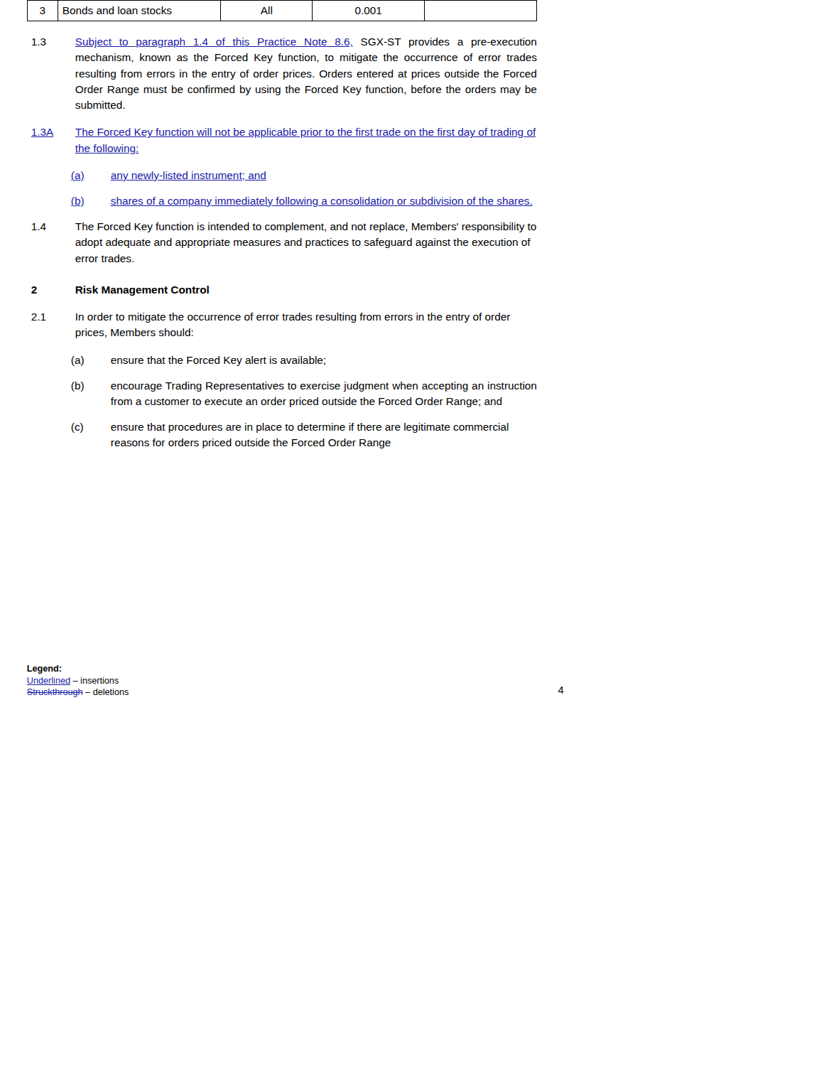| 3 | Bonds and loan stocks | All | 0.001 | |
1.3
Subject to paragraph 1.4 of this Practice Note 8.6, SGX-ST provides a pre-execution mechanism, known as the Forced Key function, to mitigate the occurrence of error trades resulting from errors in the entry of order prices. Orders entered at prices outside the Forced Order Range must be confirmed by using the Forced Key function, before the orders may be submitted.
1.3A
The Forced Key function will not be applicable prior to the first trade on the first day of trading of the following:
(a)
any newly-listed instrument; and
(b)
shares of a company immediately following a consolidation or subdivision of the shares.
1.4
The Forced Key function is intended to complement, and not replace, Members' responsibility to adopt adequate and appropriate measures and practices to safeguard against the execution of error trades.
2 Risk Management Control
2.1
In order to mitigate the occurrence of error trades resulting from errors in the entry of order prices, Members should:
(a)
ensure that the Forced Key alert is available;
(b)
encourage Trading Representatives to exercise judgment when accepting an instruction from a customer to execute an order priced outside the Forced Order Range; and
(c)
ensure that procedures are in place to determine if there are legitimate commercial reasons for orders priced outside the Forced Order Range
Legend:
Underlined – insertions
Struckthrough – deletions
4